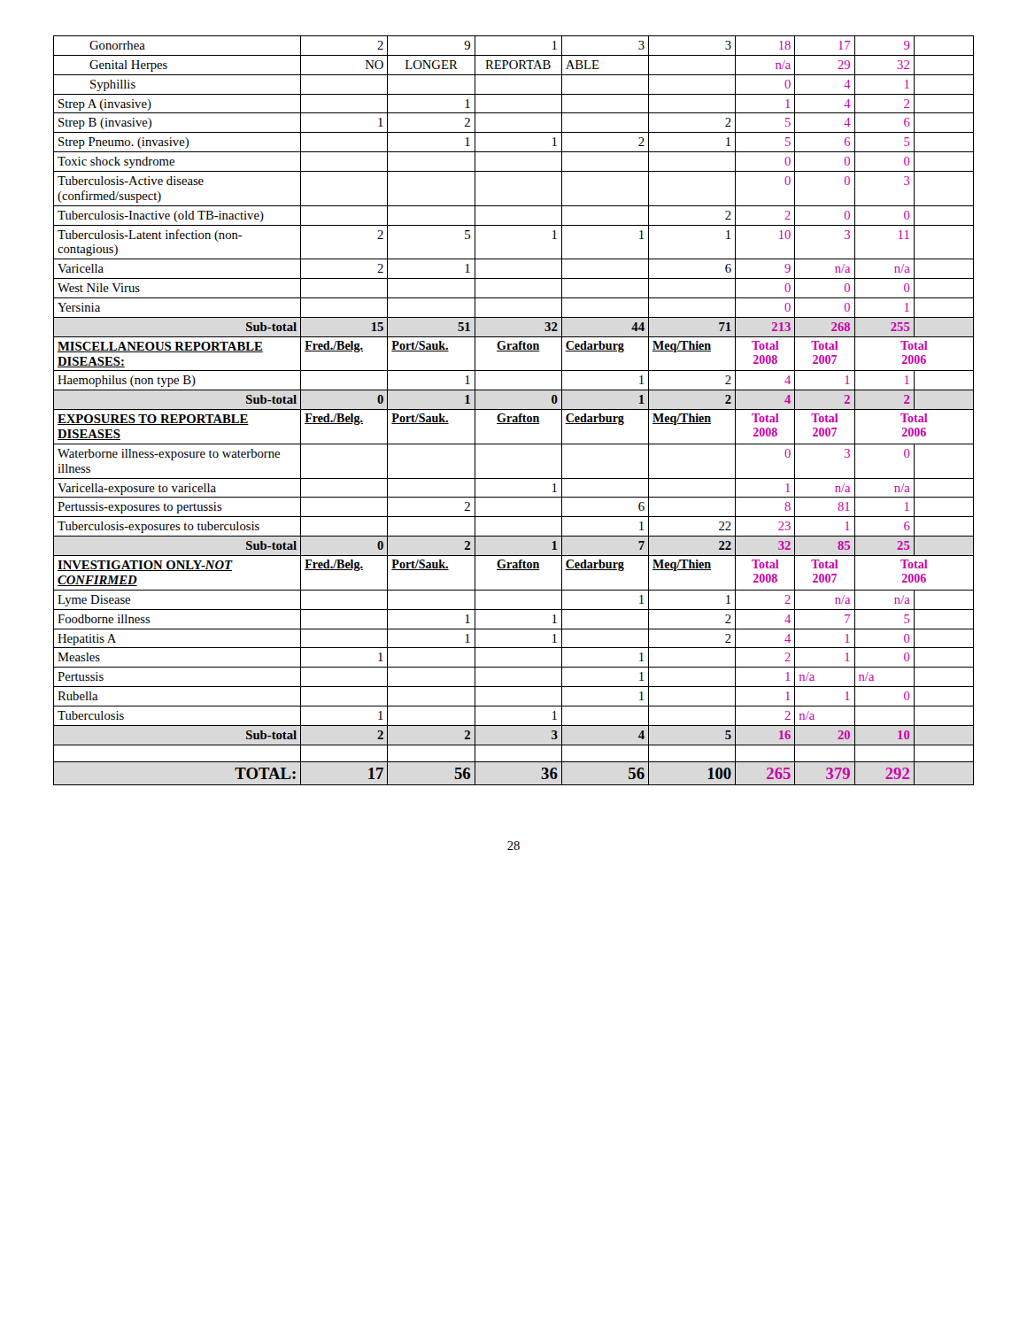| Gonorrhea | 2 | 9 | 1 | 3 | 3 | 18 | 17 | 9 | |
| Genital Herpes | NO | LONGER | REPORTAB | ABLE | | n/a | 29 | 32 | |
| Syphillis | | | | | | 0 | 4 | 1 | |
| Strep A (invasive) | | 1 | | | | 1 | 4 | 2 | |
| Strep B (invasive) | 1 | 2 | | | 2 | 5 | 4 | 6 | |
| Strep Pneumo. (invasive) | | 1 | 1 | 2 | 1 | 5 | 6 | 5 | |
| Toxic shock syndrome | | | | | | 0 | 0 | 0 | |
| Tuberculosis-Active disease (confirmed/suspect) | | | | | | 0 | 0 | 3 | |
| Tuberculosis-Inactive (old TB-inactive) | | | | | 2 | 2 | 0 | 0 | |
| Tuberculosis-Latent infection (non-contagious) | 2 | 5 | 1 | 1 | 1 | 10 | 3 | 11 | |
| Varicella | 2 | 1 | | | 6 | 9 | n/a | n/a | |
| West Nile Virus | | | | | | 0 | 0 | 0 | |
| Yersinia | | | | | | 0 | 0 | 1 | |
| Sub-total | 15 | 51 | 32 | 44 | 71 | 213 | 268 | 255 | |
| MISCELLANEOUS REPORTABLE DISEASES: | Fred./Belg. | Port/Sauk. | Grafton | Cedarburg | Meq/Thien | Total 2008 | Total 2007 | Total 2006 |
| Haemophilus (non type B) | | 1 | | 1 | 2 | 4 | 1 | 1 | |
| Sub-total | 0 | 1 | 0 | 1 | 2 | 4 | 2 | 2 | |
| EXPOSURES TO REPORTABLE DISEASES | Fred./Belg. | Port/Sauk. | Grafton | Cedarburg | Meq/Thien | Total 2008 | Total 2007 | Total 2006 |
| Waterborne illness-exposure to waterborne illness | | | | | | 0 | 3 | 0 | |
| Varicella-exposure to varicella | | | 1 | | | 1 | n/a | n/a | |
| Pertussis-exposures to pertussis | | 2 | | 6 | | 8 | 81 | 1 | |
| Tuberculosis-exposures to tuberculosis | | | | 1 | 22 | 23 | 1 | 6 | |
| Sub-total | 0 | 2 | 1 | 7 | 22 | 32 | 85 | 25 | |
| INVESTIGATION ONLY- NOT CONFIRMED | Fred./Belg. | Port/Sauk. | Grafton | Cedarburg | Meq/Thien | Total 2008 | Total 2007 | Total 2006 |
| Lyme Disease | | | | 1 | 1 | 2 | n/a | n/a | |
| Foodborne illness | | 1 | 1 | | 2 | 4 | 7 | 5 | |
| Hepatitis A | | 1 | 1 | | 2 | 4 | 1 | 0 | |
| Measles | 1 | | | 1 | | 2 | 1 | 0 | |
| Pertussis | | | | 1 | | 1 | n/a | n/a | |
| Rubella | | | | 1 | | 1 | 1 | 0 | |
| Tuberculosis | 1 | | 1 | | | 2 | n/a | | |
| Sub-total | 2 | 2 | 3 | 4 | 5 | 16 | 20 | 10 | |
| TOTAL: | 17 | 56 | 36 | 56 | 100 | 265 | 379 | 292 | |
28